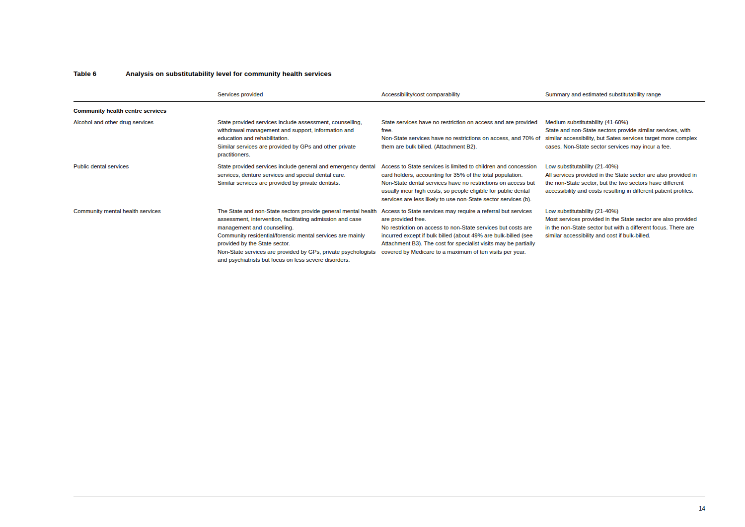Table 6 Analysis on substitutability level for community health services
| | Services provided | Accessibility/cost comparability | Summary and estimated substitutability range |
| --- | --- | --- | --- |
| Community health centre services |
| Alcohol and other drug services | State provided services include assessment, counselling, withdrawal management and support, information and education and rehabilitation. Similar services are provided by GPs and other private practitioners. | State services have no restriction on access and are provided free. Non-State services have no restrictions on access, and 70% of them are bulk billed. (Attachment B2). | Medium substitutability (41-60%) State and non-State sectors provide similar services, with similar accessibility, but Sates services target more complex cases. Non-State sector services may incur a fee. |
| Public dental services | State provided services include general and emergency dental services, denture services and special dental care. Similar services are provided by private dentists. | Access to State services is limited to children and concession card holders, accounting for 35% of the total population. Non-State dental services have no restrictions on access but usually incur high costs, so people eligible for public dental services are less likely to use non-State sector services (b). | Low substitutability (21-40%) All services provided in the State sector are also provided in the non-State sector, but the two sectors have different accessibility and costs resulting in different patient profiles. |
| Community mental health services | The State and non-State sectors provide general mental health assessment, intervention, facilitating admission and case management and counselling. Community residential/forensic mental services are mainly provided by the State sector. Non-State services are provided by GPs, private psychologists and psychiatrists but focus on less severe disorders. | Access to State services may require a referral but services are provided free. No restriction on access to non-State services but costs are incurred except if bulk billed (about 49% are bulk-billed (see Attachment B3). The cost for specialist visits may be partially covered by Medicare to a maximum of ten visits per year. | Low substitutability (21-40%) Most services provided in the State sector are also provided in the non-State sector but with a different focus. There are similar accessibility and cost if bulk-billed. |
14